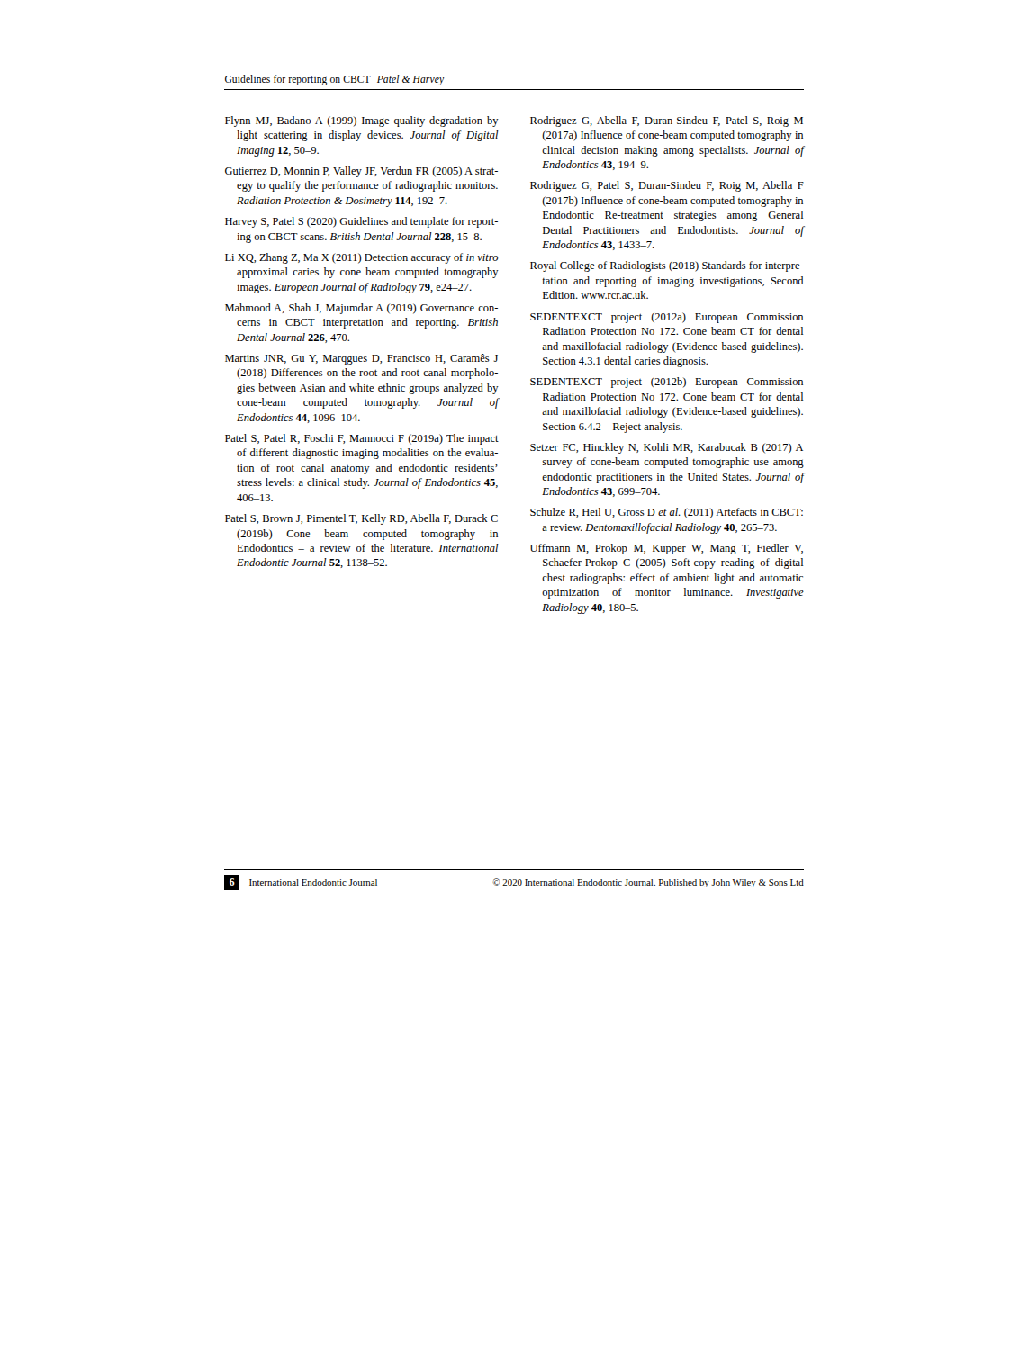Guidelines for reporting on CBCT Patel & Harvey
Flynn MJ, Badano A (1999) Image quality degradation by light scattering in display devices. Journal of Digital Imaging 12, 50–9.
Gutierrez D, Monnin P, Valley JF, Verdun FR (2005) A strategy to qualify the performance of radiographic monitors. Radiation Protection & Dosimetry 114, 192–7.
Harvey S, Patel S (2020) Guidelines and template for reporting on CBCT scans. British Dental Journal 228, 15–8.
Li XQ, Zhang Z, Ma X (2011) Detection accuracy of in vitro approximal caries by cone beam computed tomography images. European Journal of Radiology 79, e24–27.
Mahmood A, Shah J, Majumdar A (2019) Governance concerns in CBCT interpretation and reporting. British Dental Journal 226, 470.
Martins JNR, Gu Y, Marqgues D, Francisco H, Caramês J (2018) Differences on the root and root canal morphologies between Asian and white ethnic groups analyzed by cone-beam computed tomography. Journal of Endodontics 44, 1096–104.
Patel S, Patel R, Foschi F, Mannocci F (2019a) The impact of different diagnostic imaging modalities on the evaluation of root canal anatomy and endodontic residents’ stress levels: a clinical study. Journal of Endodontics 45, 406–13.
Patel S, Brown J, Pimentel T, Kelly RD, Abella F, Durack C (2019b) Cone beam computed tomography in Endodontics – a review of the literature. International Endodontic Journal 52, 1138–52.
Rodriguez G, Abella F, Duran-Sindeu F, Patel S, Roig M (2017a) Influence of cone-beam computed tomography in clinical decision making among specialists. Journal of Endodontics 43, 194–9.
Rodriguez G, Patel S, Duran-Sindeu F, Roig M, Abella F (2017b) Influence of cone-beam computed tomography in Endodontic Re-treatment strategies among General Dental Practitioners and Endodontists. Journal of Endodontics 43, 1433–7.
Royal College of Radiologists (2018) Standards for interpretation and reporting of imaging investigations, Second Edition. www.rcr.ac.uk.
SEDENTEXCT project (2012a) European Commission Radiation Protection No 172. Cone beam CT for dental and maxillofacial radiology (Evidence-based guidelines). Section 4.3.1 dental caries diagnosis.
SEDENTEXCT project (2012b) European Commission Radiation Protection No 172. Cone beam CT for dental and maxillofacial radiology (Evidence-based guidelines). Section 6.4.2 – Reject analysis.
Setzer FC, Hinckley N, Kohli MR, Karabucak B (2017) A survey of cone-beam computed tomographic use among endodontic practitioners in the United States. Journal of Endodontics 43, 699–704.
Schulze R, Heil U, Gross D et al. (2011) Artefacts in CBCT: a review. Dentomaxillofacial Radiology 40, 265–73.
Uffmann M, Prokop M, Kupper W, Mang T, Fiedler V, Schaefer-Prokop C (2005) Soft-copy reading of digital chest radiographs: effect of ambient light and automatic optimization of monitor luminance. Investigative Radiology 40, 180–5.
6 International Endodontic Journal © 2020 International Endodontic Journal. Published by John Wiley & Sons Ltd